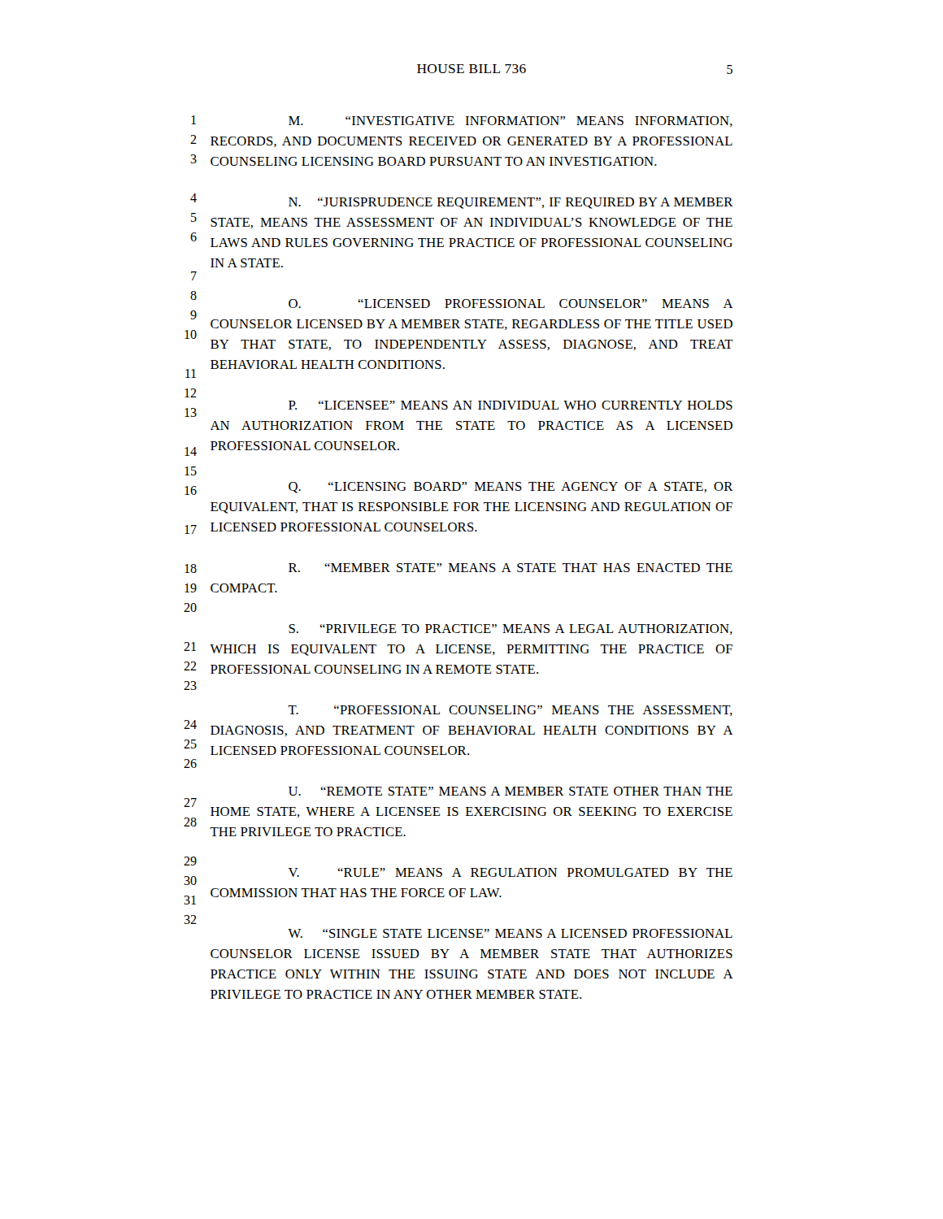House Bill 736 5
1
2
3
4
5
6
7
8
9
10
11
12
13
14
15
16
17
18
19
20
21
22
23
24
25
26
27
28
29
30
31
32
M. “Investigative information” means information, records, and documents received or generated by a professional counseling licensing board pursuant to an investigation.
N. “Jurisprudence requirement”, if required by a member state, means the assessment of an individual’s knowledge of the laws and rules governing the practice of professional counseling in a state.
O. “Licensed professional counselor” means a counselor licensed by a member state, regardless of the title used by that state, to independently assess, diagnose, and treat behavioral health conditions.
P. “Licensee” means an individual who currently holds an authorization from the state to practice as a licensed professional counselor.
Q. “Licensing board” means the agency of a state, or equivalent, that is responsible for the licensing and regulation of licensed professional counselors.
R. “Member state” means a state that has enacted the Compact.
S. “Privilege to practice” means a legal authorization, which is equivalent to a license, permitting the practice of professional counseling in a remote state.
T. “Professional counseling” means the assessment, diagnosis, and treatment of behavioral health conditions by a licensed professional counselor.
U. “Remote state” means a member state other than the home state, where a licensee is exercising or seeking to exercise the privilege to practice.
V. “Rule” means a regulation promulgated by the Commission that has the force of law.
W. “Single state license” means a licensed professional counselor license issued by a member state that authorizes practice only within the issuing state and does not include a privilege to practice in any other member state.